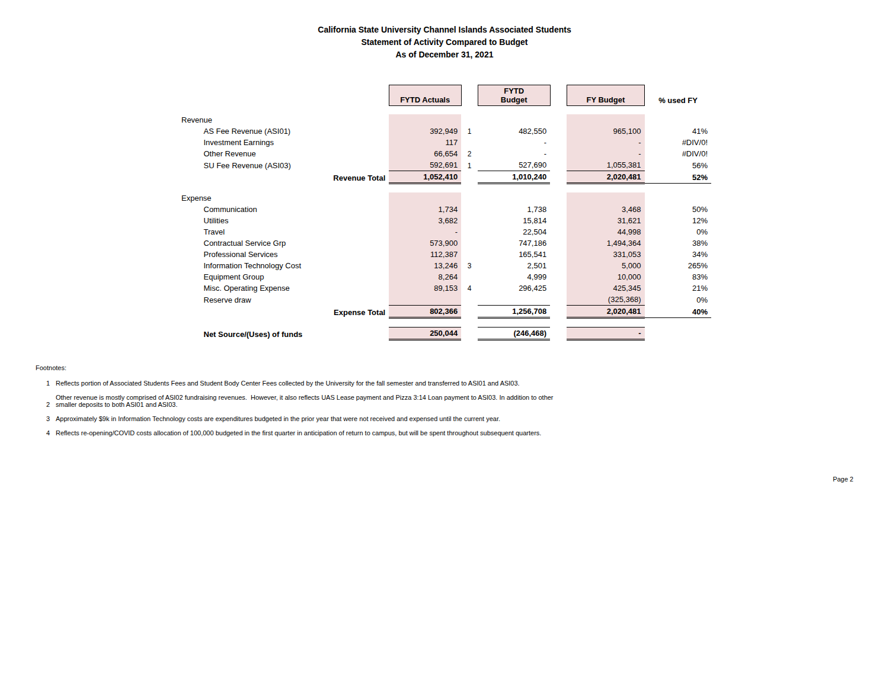California State University Channel Islands Associated Students
Statement of Activity Compared to Budget
As of December 31, 2021
| | FYTD Actuals | | FYTD Budget | | FY Budget | % used FY |
| Revenue | | | | | | |
| | AS Fee Revenue (ASI01) | 392,949 | 1 | 482,550 | | 965,100 | 41% |
| | Investment Earnings | 117 | | - | | - | #DIV/0! |
| | Other Revenue | 66,654 | 2 | - | | - | #DIV/0! |
| | SU Fee Revenue (ASI03) | 592,691 | 1 | 527,690 | | 1,055,381 | 56% |
| | Revenue Total | 1,052,410 | | 1,010,240 | | 2,020,481 | 52% |
| Expense | | | | | | |
| | Communication | 1,734 | | 1,738 | | 3,468 | 50% |
| | Utilities | 3,682 | | 15,814 | | 31,621 | 12% |
| | Travel | - | | 22,504 | | 44,998 | 0% |
| | Contractual Service Grp | 573,900 | | 747,186 | | 1,494,364 | 38% |
| | Professional Services | 112,387 | | 165,541 | | 331,053 | 34% |
| | Information Technology Cost | 13,246 | 3 | 2,501 | | 5,000 | 265% |
| | Equipment Group | 8,264 | | 4,999 | | 10,000 | 83% |
| | Misc. Operating Expense | 89,153 | 4 | 296,425 | | 425,345 | 21% |
| | Reserve draw | | | | | (325,368) | 0% |
| | Expense Total | 802,366 | | 1,256,708 | | 2,020,481 | 40% |
| | Net Source/(Uses) of funds | 250,044 | | (246,468) | | - | |
Footnotes:
| 1 | Reflects portion of Associated Students Fees and Student Body Center Fees collected by the University for the fall semester and transferred to ASI01 and ASI03. |
| 2 | Other revenue is mostly comprised of ASI02 fundraising revenues. However, it also reflects UAS Lease payment and Pizza 3:14 Loan payment to ASI03. In addition to other smaller deposits to both ASI01 and ASI03. |
| 3 | Approximately $9k in Information Technology costs are expenditures budgeted in the prior year that were not received and expensed until the current year. |
| 4 | Reflects re-opening/COVID costs allocation of 100,000 budgeted in the first quarter in anticipation of return to campus, but will be spent throughout subsequent quarters. |
Page 2